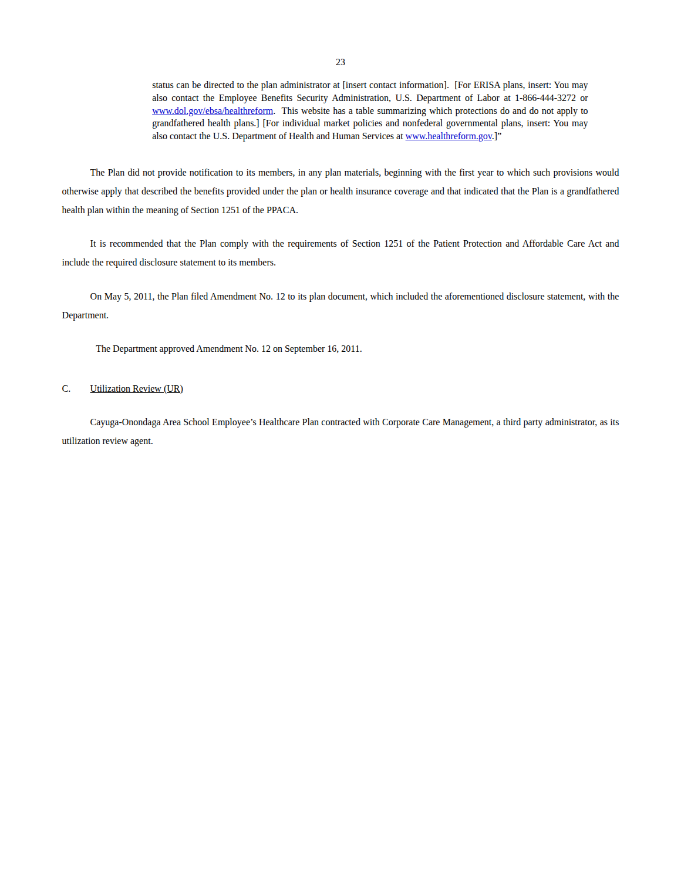23
status can be directed to the plan administrator at [insert contact information]. [For ERISA plans, insert: You may also contact the Employee Benefits Security Administration, U.S. Department of Labor at 1-866-444-3272 or www.dol.gov/ebsa/healthreform. This website has a table summarizing which protections do and do not apply to grandfathered health plans.] [For individual market policies and nonfederal governmental plans, insert: You may also contact the U.S. Department of Health and Human Services at www.healthreform.gov.]”
The Plan did not provide notification to its members, in any plan materials, beginning with the first year to which such provisions would otherwise apply that described the benefits provided under the plan or health insurance coverage and that indicated that the Plan is a grandfathered health plan within the meaning of Section 1251 of the PPACA.
It is recommended that the Plan comply with the requirements of Section 1251 of the Patient Protection and Affordable Care Act and include the required disclosure statement to its members.
On May 5, 2011, the Plan filed Amendment No. 12 to its plan document, which included the aforementioned disclosure statement, with the Department.
The Department approved Amendment No. 12 on September 16, 2011.
C. Utilization Review (UR)
Cayuga-Onondaga Area School Employee’s Healthcare Plan contracted with Corporate Care Management, a third party administrator, as its utilization review agent.